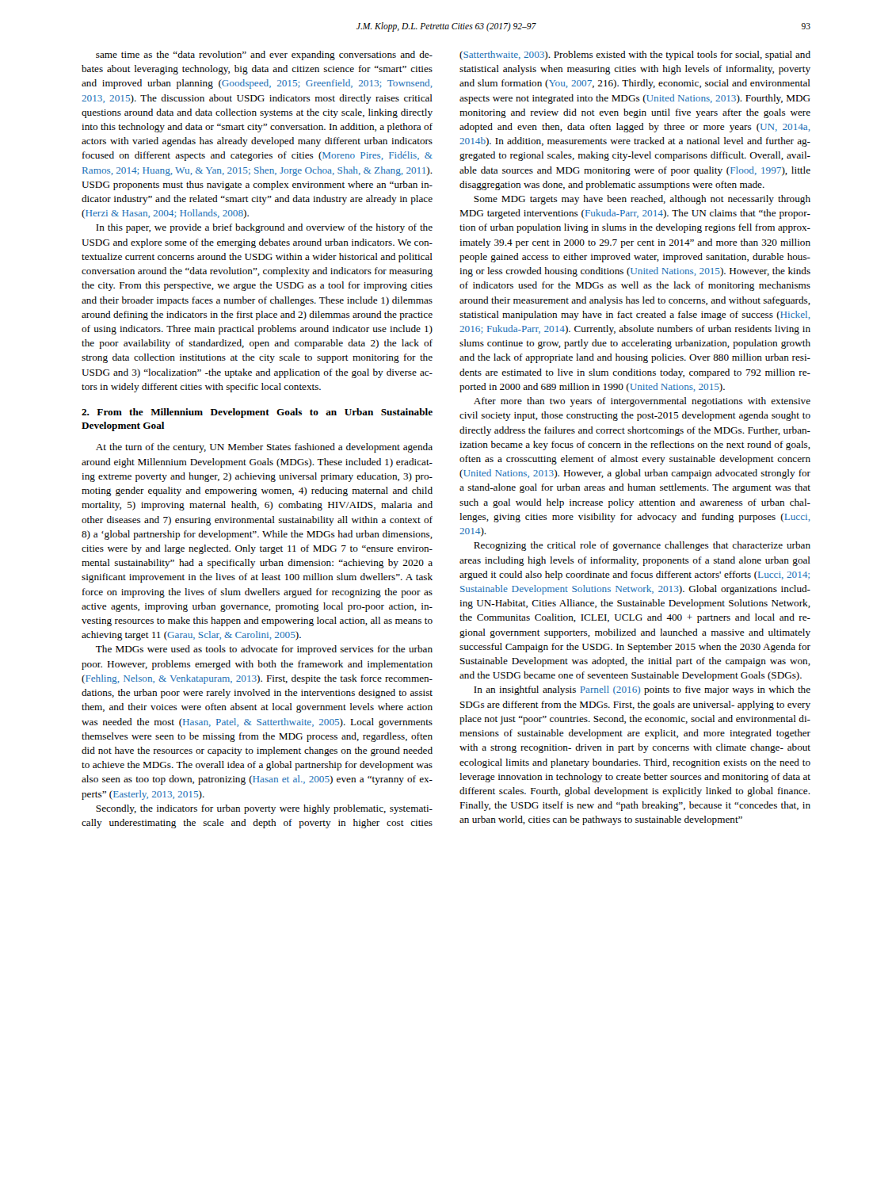J.M. Klopp, D.L. Petretta Cities 63 (2017) 92–97 93
same time as the “data revolution” and ever expanding conversations and debates about leveraging technology, big data and citizen science for “smart” cities and improved urban planning (Goodspeed, 2015; Greenfield, 2013; Townsend, 2013, 2015). The discussion about USDG indicators most directly raises critical questions around data and data collection systems at the city scale, linking directly into this technology and data or “smart city” conversation. In addition, a plethora of actors with varied agendas has already developed many different urban indicators focused on different aspects and categories of cities (Moreno Pires, Fidélis, & Ramos, 2014; Huang, Wu, & Yan, 2015; Shen, Jorge Ochoa, Shah, & Zhang, 2011). USDG proponents must thus navigate a complex environment where an “urban indicator industry” and the related “smart city” and data industry are already in place (Herzi & Hasan, 2004; Hollands, 2008).
In this paper, we provide a brief background and overview of the history of the USDG and explore some of the emerging debates around urban indicators. We contextualize current concerns around the USDG within a wider historical and political conversation around the “data revolution”, complexity and indicators for measuring the city. From this perspective, we argue the USDG as a tool for improving cities and their broader impacts faces a number of challenges. These include 1) dilemmas around defining the indicators in the first place and 2) dilemmas around the practice of using indicators. Three main practical problems around indicator use include 1) the poor availability of standardized, open and comparable data 2) the lack of strong data collection institutions at the city scale to support monitoring for the USDG and 3) “localization” -the uptake and application of the goal by diverse actors in widely different cities with specific local contexts.
2. From the Millennium Development Goals to an Urban Sustainable Development Goal
At the turn of the century, UN Member States fashioned a development agenda around eight Millennium Development Goals (MDGs). These included 1) eradicating extreme poverty and hunger, 2) achieving universal primary education, 3) promoting gender equality and empowering women, 4) reducing maternal and child mortality, 5) improving maternal health, 6) combating HIV/AIDS, malaria and other diseases and 7) ensuring environmental sustainability all within a context of 8) a ‘global partnership for development”. While the MDGs had urban dimensions, cities were by and large neglected. Only target 11 of MDG 7 to “ensure environmental sustainability” had a specifically urban dimension: “achieving by 2020 a significant improvement in the lives of at least 100 million slum dwellers”. A task force on improving the lives of slum dwellers argued for recognizing the poor as active agents, improving urban governance, promoting local pro-poor action, investing resources to make this happen and empowering local action, all as means to achieving target 11 (Garau, Sclar, & Carolini, 2005).
The MDGs were used as tools to advocate for improved services for the urban poor. However, problems emerged with both the framework and implementation (Fehling, Nelson, & Venkatapuram, 2013). First, despite the task force recommendations, the urban poor were rarely involved in the interventions designed to assist them, and their voices were often absent at local government levels where action was needed the most (Hasan, Patel, & Satterthwaite, 2005). Local governments themselves were seen to be missing from the MDG process and, regardless, often did not have the resources or capacity to implement changes on the ground needed to achieve the MDGs. The overall idea of a global partnership for development was also seen as too top down, patronizing (Hasan et al., 2005) even a “tyranny of experts” (Easterly, 2013, 2015).
Secondly, the indicators for urban poverty were highly problematic, systematically underestimating the scale and depth of poverty in higher cost cities (Satterthwaite, 2003). Problems existed with the typical tools for social, spatial and statistical analysis when measuring cities with high levels of informality, poverty and slum formation (You, 2007, 216). Thirdly, economic, social and environmental aspects were not integrated into the MDGs (United Nations, 2013). Fourthly, MDG monitoring and review did not even begin until five years after the goals were adopted and even then, data often lagged by three or more years (UN, 2014a, 2014b). In addition, measurements were tracked at a national level and further aggregated to regional scales, making city-level comparisons difficult. Overall, available data sources and MDG monitoring were of poor quality (Flood, 1997), little disaggregation was done, and problematic assumptions were often made.
Some MDG targets may have been reached, although not necessarily through MDG targeted interventions (Fukuda-Parr, 2014). The UN claims that “the proportion of urban population living in slums in the developing regions fell from approximately 39.4 per cent in 2000 to 29.7 per cent in 2014” and more than 320 million people gained access to either improved water, improved sanitation, durable housing or less crowded housing conditions (United Nations, 2015). However, the kinds of indicators used for the MDGs as well as the lack of monitoring mechanisms around their measurement and analysis has led to concerns, and without safeguards, statistical manipulation may have in fact created a false image of success (Hickel, 2016; Fukuda-Parr, 2014). Currently, absolute numbers of urban residents living in slums continue to grow, partly due to accelerating urbanization, population growth and the lack of appropriate land and housing policies. Over 880 million urban residents are estimated to live in slum conditions today, compared to 792 million reported in 2000 and 689 million in 1990 (United Nations, 2015).
After more than two years of intergovernmental negotiations with extensive civil society input, those constructing the post-2015 development agenda sought to directly address the failures and correct shortcomings of the MDGs. Further, urbanization became a key focus of concern in the reflections on the next round of goals, often as a crosscutting element of almost every sustainable development concern (United Nations, 2013). However, a global urban campaign advocated strongly for a stand-alone goal for urban areas and human settlements. The argument was that such a goal would help increase policy attention and awareness of urban challenges, giving cities more visibility for advocacy and funding purposes (Lucci, 2014).
Recognizing the critical role of governance challenges that characterize urban areas including high levels of informality, proponents of a stand alone urban goal argued it could also help coordinate and focus different actors' efforts (Lucci, 2014; Sustainable Development Solutions Network, 2013). Global organizations including UN-Habitat, Cities Alliance, the Sustainable Development Solutions Network, the Communitas Coalition, ICLEI, UCLG and 400 + partners and local and regional government supporters, mobilized and launched a massive and ultimately successful Campaign for the USDG. In September 2015 when the 2030 Agenda for Sustainable Development was adopted, the initial part of the campaign was won, and the USDG became one of seventeen Sustainable Development Goals (SDGs).
In an insightful analysis Parnell (2016) points to five major ways in which the SDGs are different from the MDGs. First, the goals are universal- applying to every place not just “poor” countries. Second, the economic, social and environmental dimensions of sustainable development are explicit, and more integrated together with a strong recognition- driven in part by concerns with climate change- about ecological limits and planetary boundaries. Third, recognition exists on the need to leverage innovation in technology to create better sources and monitoring of data at different scales. Fourth, global development is explicitly linked to global finance. Finally, the USDG itself is new and “path breaking”, because it “concedes that, in an urban world, cities can be pathways to sustainable development”